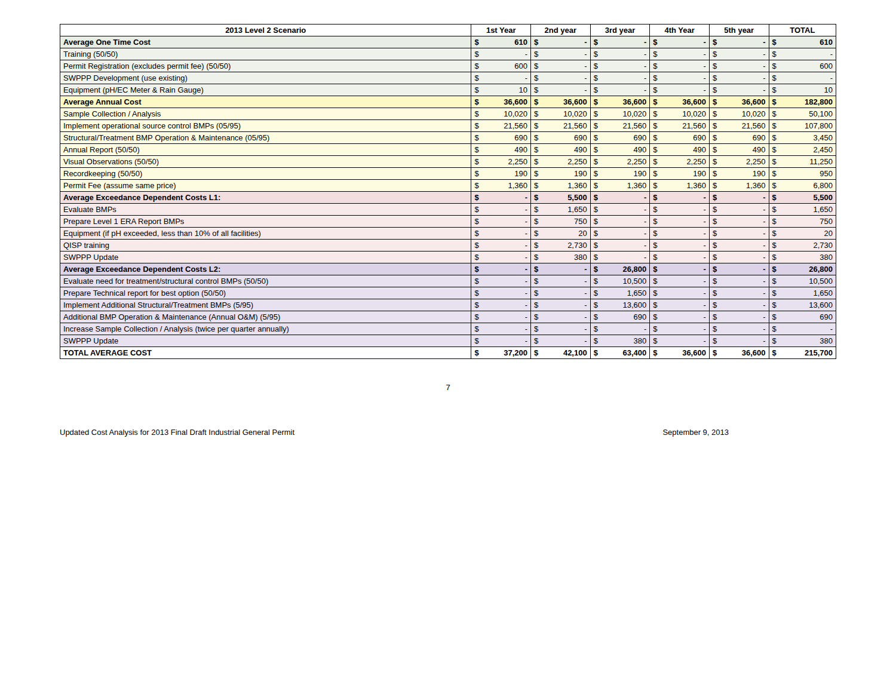| 2013 Level 2 Scenario | 1st Year | 2nd year | 3rd year | 4th Year | 5th year | TOTAL |
| --- | --- | --- | --- | --- | --- | --- |
| Average One Time Cost | $ | 610 | $ | - | $ | - | $ | - | $ | - | $ | 610 |
| Training (50/50) | $ | - | $ | - | $ | - | $ | - | $ | - | $ | - |
| Permit Registration (excludes permit fee) (50/50) | $ | 600 | $ | - | $ | - | $ | - | $ | - | $ | 600 |
| SWPPP Development (use existing) | $ | - | $ | - | $ | - | $ | - | $ | - | $ | - |
| Equipment (pH/EC Meter & Rain Gauge) | $ | 10 | $ | - | $ | - | $ | - | $ | - | $ | 10 |
| Average Annual Cost | $ | 36,600 | $ | 36,600 | $ | 36,600 | $ | 36,600 | $ | 36,600 | $ | 182,800 |
| Sample Collection / Analysis | $ | 10,020 | $ | 10,020 | $ | 10,020 | $ | 10,020 | $ | 10,020 | $ | 50,100 |
| Implement operational source control BMPs (05/95) | $ | 21,560 | $ | 21,560 | $ | 21,560 | $ | 21,560 | $ | 21,560 | $ | 107,800 |
| Structural/Treatment BMP Operation & Maintenance (05/95) | $ | 690 | $ | 690 | $ | 690 | $ | 690 | $ | 690 | $ | 3,450 |
| Annual Report (50/50) | $ | 490 | $ | 490 | $ | 490 | $ | 490 | $ | 490 | $ | 2,450 |
| Visual Observations (50/50) | $ | 2,250 | $ | 2,250 | $ | 2,250 | $ | 2,250 | $ | 2,250 | $ | 11,250 |
| Recordkeeping (50/50) | $ | 190 | $ | 190 | $ | 190 | $ | 190 | $ | 190 | $ | 950 |
| Permit Fee (assume same price) | $ | 1,360 | $ | 1,360 | $ | 1,360 | $ | 1,360 | $ | 1,360 | $ | 6,800 |
| Average Exceedance Dependent Costs L1: | $ | - | $ | 5,500 | $ | - | $ | - | $ | - | $ | 5,500 |
| Evaluate BMPs | $ | - | $ | 1,650 | $ | - | $ | - | $ | - | $ | 1,650 |
| Prepare Level 1 ERA Report BMPs | $ | - | $ | 750 | $ | - | $ | - | $ | - | $ | 750 |
| Equipment (if pH exceeded, less than 10% of all facilities) | $ | - | $ | 20 | $ | - | $ | - | $ | - | $ | 20 |
| QISP training | $ | - | $ | 2,730 | $ | - | $ | - | $ | - | $ | 2,730 |
| SWPPP Update | $ | - | $ | 380 | $ | - | $ | - | $ | - | $ | 380 |
| Average Exceedance Dependent Costs L2: | $ | - | $ | - | $ | 26,800 | $ | - | $ | - | $ | 26,800 |
| Evaluate need for treatment/structural control BMPs (50/50) | $ | - | $ | - | $ | 10,500 | $ | - | $ | - | $ | 10,500 |
| Prepare Technical report for best option (50/50) | $ | - | $ | - | $ | 1,650 | $ | - | $ | - | $ | 1,650 |
| Implement Additional Structural/Treatment BMPs (5/95) | $ | - | $ | - | $ | 13,600 | $ | - | $ | - | $ | 13,600 |
| Additional BMP Operation & Maintenance (Annual O&M) (5/95) | $ | - | $ | - | $ | 690 | $ | - | $ | - | $ | 690 |
| Increase Sample Collection / Analysis (twice per quarter annually) | $ | - | $ | - | $ | - | $ | - | $ | - | $ | - |
| SWPPP Update | $ | - | $ | - | $ | 380 | $ | - | $ | - | $ | 380 |
| TOTAL AVERAGE COST | $ | 37,200 | $ | 42,100 | $ | 63,400 | $ | 36,600 | $ | 36,600 | $ | 215,700 |
7
Updated Cost Analysis for 2013 Final Draft Industrial General Permit September 9, 2013